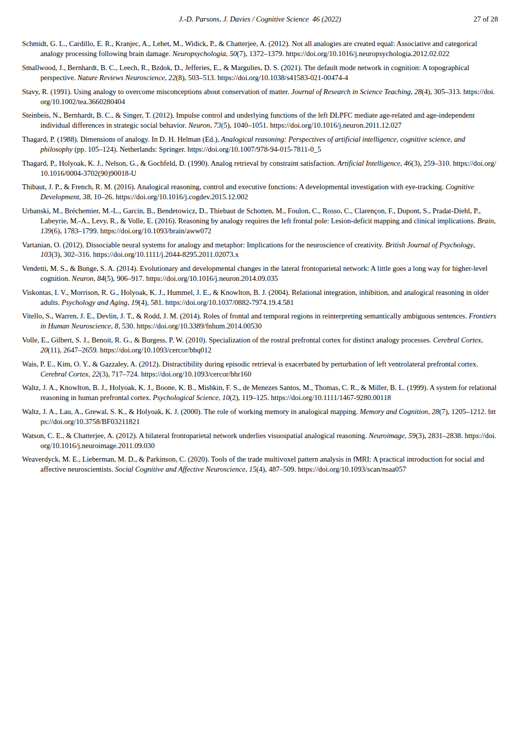J.-D. Parsons, J. Davies / Cognitive Science 46 (2022) 27 of 28
Schmidt, G. L., Cardillo, E. R., Kranjec, A., Lehet, M., Widick, P., & Chatterjee, A. (2012). Not all analogies are created equal: Associative and categorical analogy processing following brain damage. Neuropsychologia, 50(7), 1372–1379. https://doi.org/10.1016/j.neuropsychologia.2012.02.022
Smallwood, J., Bernhardt, B. C., Leech, R., Bzdok, D., Jefferies, E., & Margulies, D. S. (2021). The default mode network in cognition: A topographical perspective. Nature Reviews Neuroscience, 22(8), 503–513. https://doi.org/10.1038/s41583-021-00474-4
Stavy, R. (1991). Using analogy to overcome misconceptions about conservation of matter. Journal of Research in Science Teaching, 28(4), 305–313. https://doi.org/10.1002/tea.3660280404
Steinbeis, N., Bernhardt, B. C., & Singer, T. (2012). Impulse control and underlying functions of the left DLPFC mediate age-related and age-independent individual differences in strategic social behavior. Neuron, 73(5), 1040–1051. https://doi.org/10.1016/j.neuron.2011.12.027
Thagard, P. (1988). Dimensions of analogy. In D. H. Helman (Ed.), Analogical reasoning: Perspectives of artificial intelligence, cognitive science, and philosophy (pp. 105–124). Netherlands: Springer. https://doi.org/10.1007/978-94-015-7811-0_5
Thagard, P., Holyoak, K. J., Nelson, G., & Gochfeld, D. (1990). Analog retrieval by constraint satisfaction. Artificial Intelligence, 46(3), 259–310. https://doi.org/10.1016/0004-3702(90)90018-U
Thibaut, J. P., & French, R. M. (2016). Analogical reasoning, control and executive functions: A developmental investigation with eye-tracking. Cognitive Development, 38, 10–26. https://doi.org/10.1016/j.cogdev.2015.12.002
Urbanski, M., Bréchemier, M.-L., Garcin, B., Bendetowicz, D., Thiebaut de Schotten, M., Foulon, C., Rosso, C., Clarençon, F., Dupont, S., Pradat-Diehl, P., Labeyrie, M.-A., Levy, R., & Volle, E. (2016). Reasoning by analogy requires the left frontal pole: Lesion-deficit mapping and clinical implications. Brain, 139(6), 1783–1799. https://doi.org/10.1093/brain/aww072
Vartanian, O. (2012). Dissociable neural systems for analogy and metaphor: Implications for the neuroscience of creativity. British Journal of Psychology, 103(3), 302–316. https://doi.org/10.1111/j.2044-8295.2011.02073.x
Vendetti, M. S., & Bunge, S. A. (2014). Evolutionary and developmental changes in the lateral frontoparietal network: A little goes a long way for higher-level cognition. Neuron, 84(5), 906–917. https://doi.org/10.1016/j.neuron.2014.09.035
Viskontas, I. V., Morrison, R. G., Holyoak, K. J., Hummel, J. E., & Knowlton, B. J. (2004). Relational integration, inhibition, and analogical reasoning in older adults. Psychology and Aging, 19(4), 581. https://doi.org/10.1037/0882-7974.19.4.581
Vitello, S., Warren, J. E., Devlin, J. T., & Rodd, J. M. (2014). Roles of frontal and temporal regions in reinterpreting semantically ambiguous sentences. Frontiers in Human Neuroscience, 8, 530. https://doi.org/10.3389/fnhum.2014.00530
Volle, E., Gilbert, S. J., Benoit, R. G., & Burgess, P. W. (2010). Specialization of the rostral prefrontal cortex for distinct analogy processes. Cerebral Cortex, 20(11), 2647–2659. https://doi.org/10.1093/cercor/bhq012
Wais, P. E., Kim, O. Y., & Gazzaley, A. (2012). Distractibility during episodic retrieval is exacerbated by perturbation of left ventrolateral prefrontal cortex. Cerebral Cortex, 22(3), 717–724. https://doi.org/10.1093/cercor/bhr160
Waltz, J. A., Knowlton, B. J., Holyoak, K. J., Boone, K. B., Mishkin, F. S., de Menezes Santos, M., Thomas, C. R., & Miller, B. L. (1999). A system for relational reasoning in human prefrontal cortex. Psychological Science, 10(2), 119–125. https://doi.org/10.1111/1467-9280.00118
Waltz, J. A., Lau, A., Grewal, S. K., & Holyoak, K. J. (2000). The role of working memory in analogical mapping. Memory and Cognition, 28(7), 1205–1212. https://doi.org/10.3758/BF03211821
Watson, C. E., & Chatterjee, A. (2012). A bilateral frontoparietal network underlies visuospatial analogical reasoning. Neuroimage, 59(3), 2831–2838. https://doi.org/10.1016/j.neuroimage.2011.09.030
Weaverdyck, M. E., Lieberman, M. D., & Parkinson, C. (2020). Tools of the trade multivoxel pattern analysis in fMRI: A practical introduction for social and affective neuroscientists. Social Cognitive and Affective Neuroscience, 15(4), 487–509. https://doi.org/10.1093/scan/nsaa057